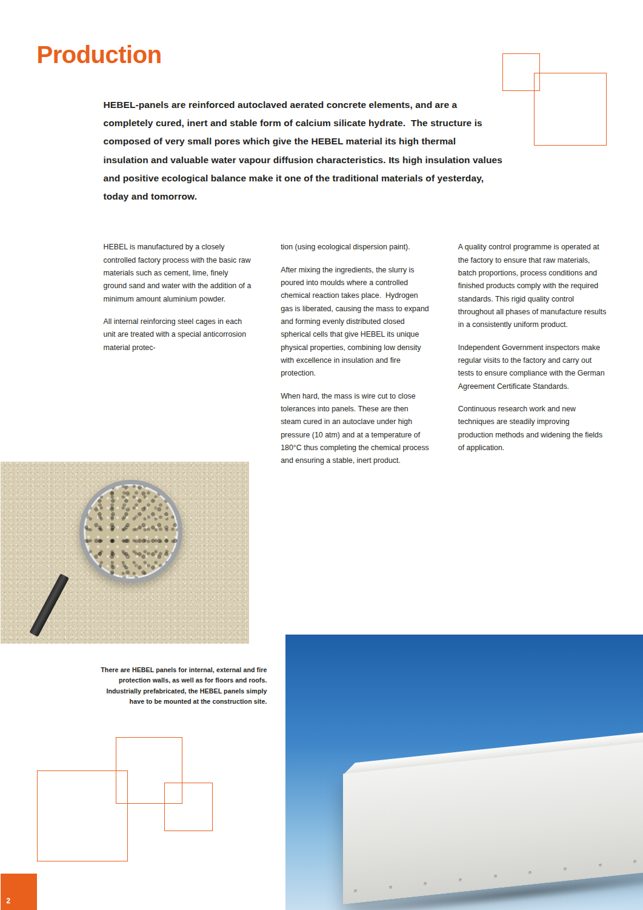Production
HEBEL-panels are reinforced autoclaved aerated concrete elements, and are a completely cured, inert and stable form of calcium silicate hydrate. The structure is composed of very small pores which give the HEBEL material its high thermal insulation and valuable water vapour diffusion characteristics. Its high insulation values and positive ecological balance make it one of the traditional materials of yesterday, today and tomorrow.
HEBEL is manufactured by a closely controlled factory process with the basic raw materials such as cement, lime, finely ground sand and water with the addition of a minimum amount aluminium powder.
All internal reinforcing steel cages in each unit are treated with a special anticorrosion material protec-
tion (using ecological dispersion paint).
After mixing the ingredients, the slurry is poured into moulds where a controlled chemical reaction takes place. Hydrogen gas is liberated, causing the mass to expand and forming evenly distributed closed spherical cells that give HEBEL its unique physical properties, combining low density with excellence in insulation and fire protection.
When hard, the mass is wire cut to close tolerances into panels. These are then steam cured in an autoclave under high pressure (10 atm) and at a temperature of 180°C thus completing the chemical process and ensuring a stable, inert product.
A quality control programme is operated at the factory to ensure that raw materials, batch proportions, process conditions and finished products comply with the required standards. This rigid quality control throughout all phases of manufacture results in a consistently uniform product.
Independent Government inspectors make regular visits to the factory and carry out tests to ensure compliance with the German Agreement Certificate Standards.
Continuous research work and new techniques are steadily improving production methods and widening the fields of application.
There are HEBEL panels for internal, external and fire protection walls, as well as for floors and roofs. Industrially prefabricated, the HEBEL panels simply have to be mounted at the construction site.
2